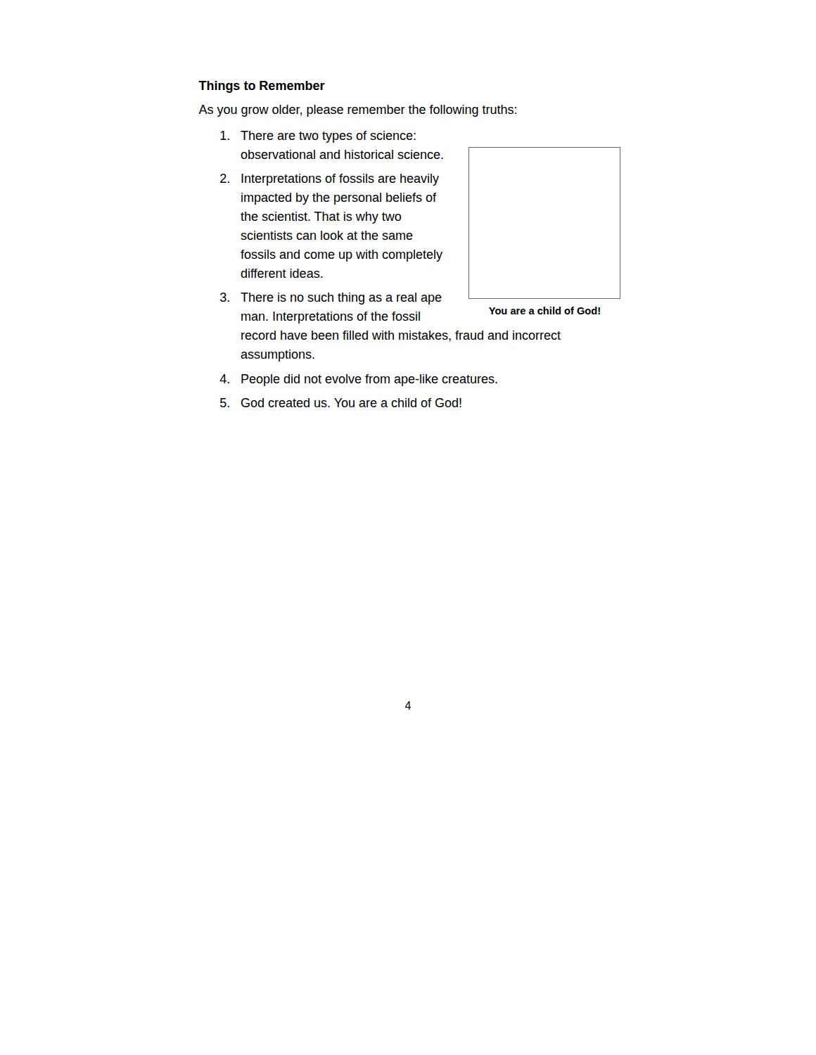Things to Remember
As you grow older, please remember the following truths:
You are a child of God!
There are two types of science: observational and historical science.
Interpretations of fossils are heavily impacted by the personal beliefs of the scientist. That is why two scientists can look at the same fossils and come up with completely different ideas.
There is no such thing as a real ape man. Interpretations of the fossil record have been filled with mistakes, fraud and incorrect assumptions.
People did not evolve from ape-like creatures.
God created us. You are a child of God!
4